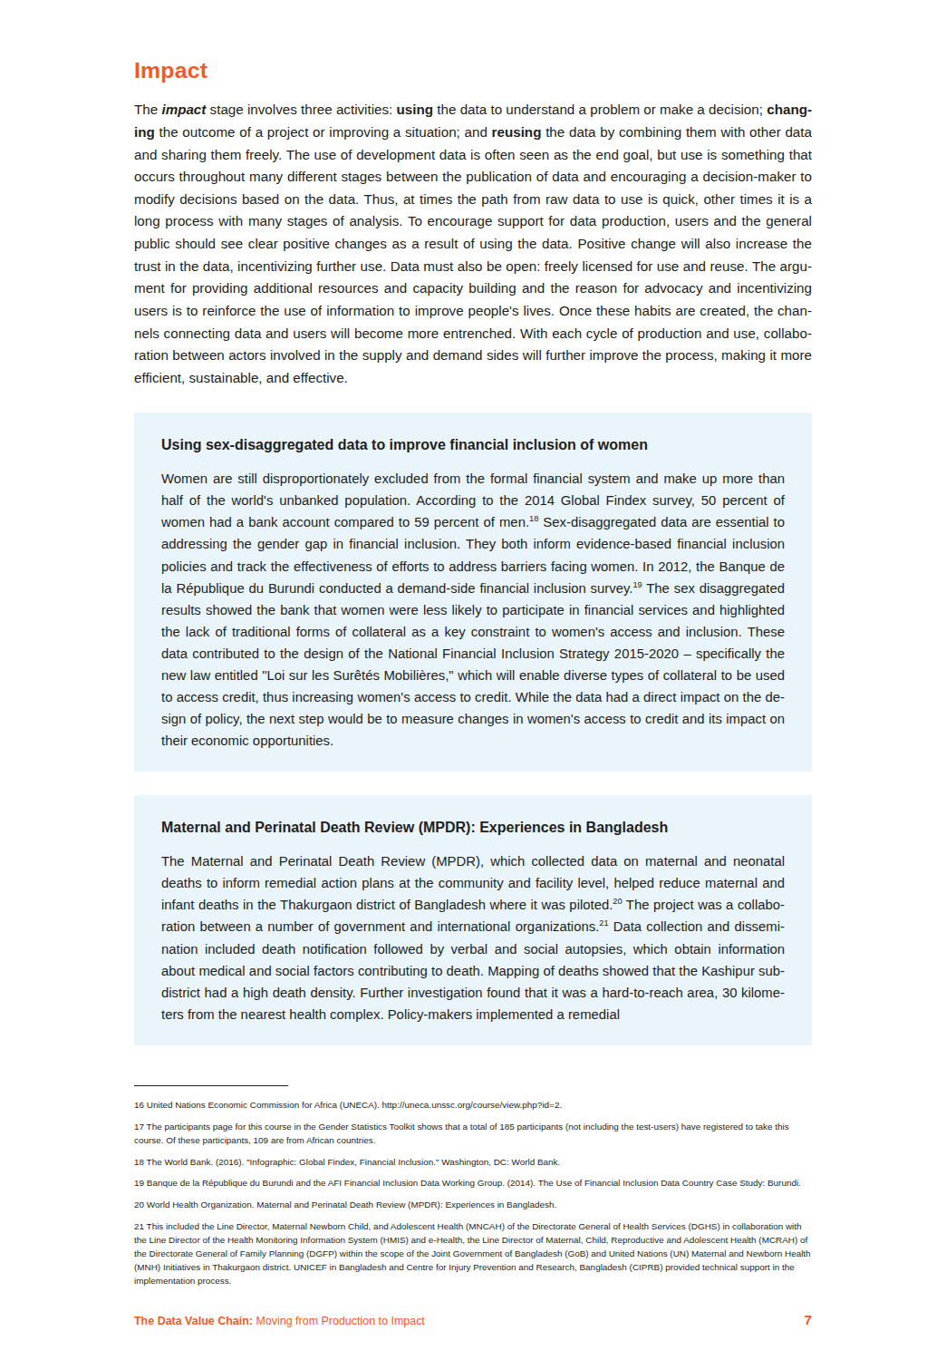Impact
The impact stage involves three activities: using the data to understand a problem or make a decision; changing the outcome of a project or improving a situation; and reusing the data by combining them with other data and sharing them freely. The use of development data is often seen as the end goal, but use is something that occurs throughout many different stages between the publication of data and encouraging a decision-maker to modify decisions based on the data. Thus, at times the path from raw data to use is quick, other times it is a long process with many stages of analysis. To encourage support for data production, users and the general public should see clear positive changes as a result of using the data. Positive change will also increase the trust in the data, incentivizing further use. Data must also be open: freely licensed for use and reuse. The argument for providing additional resources and capacity building and the reason for advocacy and incentivizing users is to reinforce the use of information to improve people's lives. Once these habits are created, the channels connecting data and users will become more entrenched. With each cycle of production and use, collaboration between actors involved in the supply and demand sides will further improve the process, making it more efficient, sustainable, and effective.
Using sex-disaggregated data to improve financial inclusion of women
Women are still disproportionately excluded from the formal financial system and make up more than half of the world's unbanked population. According to the 2014 Global Findex survey, 50 percent of women had a bank account compared to 59 percent of men.18 Sex-disaggregated data are essential to addressing the gender gap in financial inclusion. They both inform evidence-based financial inclusion policies and track the effectiveness of efforts to address barriers facing women. In 2012, the Banque de la République du Burundi conducted a demand-side financial inclusion survey.19 The sex disaggregated results showed the bank that women were less likely to participate in financial services and highlighted the lack of traditional forms of collateral as a key constraint to women's access and inclusion. These data contributed to the design of the National Financial Inclusion Strategy 2015-2020 – specifically the new law entitled "Loi sur les Surêtés Mobilières," which will enable diverse types of collateral to be used to access credit, thus increasing women's access to credit. While the data had a direct impact on the design of policy, the next step would be to measure changes in women's access to credit and its impact on their economic opportunities.
Maternal and Perinatal Death Review (MPDR): Experiences in Bangladesh
The Maternal and Perinatal Death Review (MPDR), which collected data on maternal and neonatal deaths to inform remedial action plans at the community and facility level, helped reduce maternal and infant deaths in the Thakurgaon district of Bangladesh where it was piloted.20 The project was a collaboration between a number of government and international organizations.21 Data collection and dissemination included death notification followed by verbal and social autopsies, which obtain information about medical and social factors contributing to death. Mapping of deaths showed that the Kashipur sub-district had a high death density. Further investigation found that it was a hard-to-reach area, 30 kilometers from the nearest health complex. Policy-makers implemented a remedial
16 United Nations Economic Commission for Africa (UNECA). http://uneca.unssc.org/course/view.php?id=2.
17 The participants page for this course in the Gender Statistics Toolkit shows that a total of 185 participants (not including the test-users) have registered to take this course. Of these participants, 109 are from African countries.
18 The World Bank. (2016). "Infographic: Global Findex, Financial Inclusion." Washington, DC: World Bank.
19 Banque de la République du Burundi and the AFI Financial Inclusion Data Working Group. (2014). The Use of Financial Inclusion Data Country Case Study: Burundi.
20 World Health Organization. Maternal and Perinatal Death Review (MPDR): Experiences in Bangladesh.
21 This included the Line Director, Maternal Newborn Child, and Adolescent Health (MNCAH) of the Directorate General of Health Services (DGHS) in collaboration with the Line Director of the Health Monitoring Information System (HMIS) and e-Health, the Line Director of Maternal, Child, Reproductive and Adolescent Health (MCRAH) of the Directorate General of Family Planning (DGFP) within the scope of the Joint Government of Bangladesh (GoB) and United Nations (UN) Maternal and Newborn Health (MNH) Initiatives in Thakurgaon district. UNICEF in Bangladesh and Centre for Injury Prevention and Research, Bangladesh (CIPRB) provided technical support in the implementation process.
The Data Value Chain: Moving from Production to Impact
7